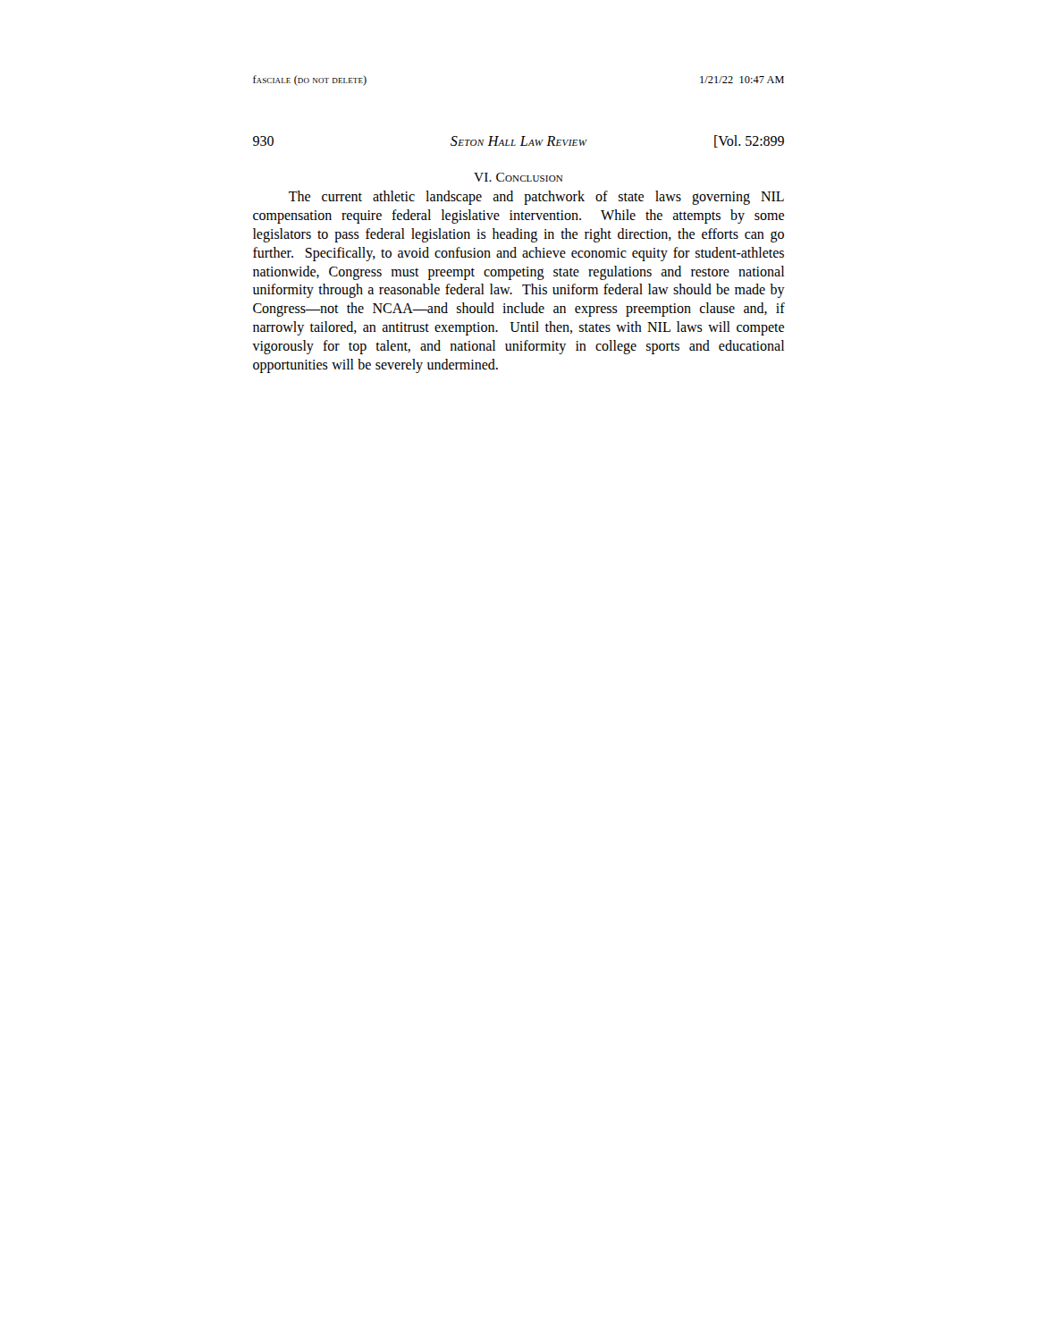Fasciale (Do Not Delete) 1/21/22 10:47 AM
930 Seton Hall Law Review [Vol. 52:899
VI. Conclusion
The current athletic landscape and patchwork of state laws governing NIL compensation require federal legislative intervention. While the attempts by some legislators to pass federal legislation is heading in the right direction, the efforts can go further. Specifically, to avoid confusion and achieve economic equity for student-athletes nationwide, Congress must preempt competing state regulations and restore national uniformity through a reasonable federal law. This uniform federal law should be made by Congress—not the NCAA—and should include an express preemption clause and, if narrowly tailored, an antitrust exemption. Until then, states with NIL laws will compete vigorously for top talent, and national uniformity in college sports and educational opportunities will be severely undermined.